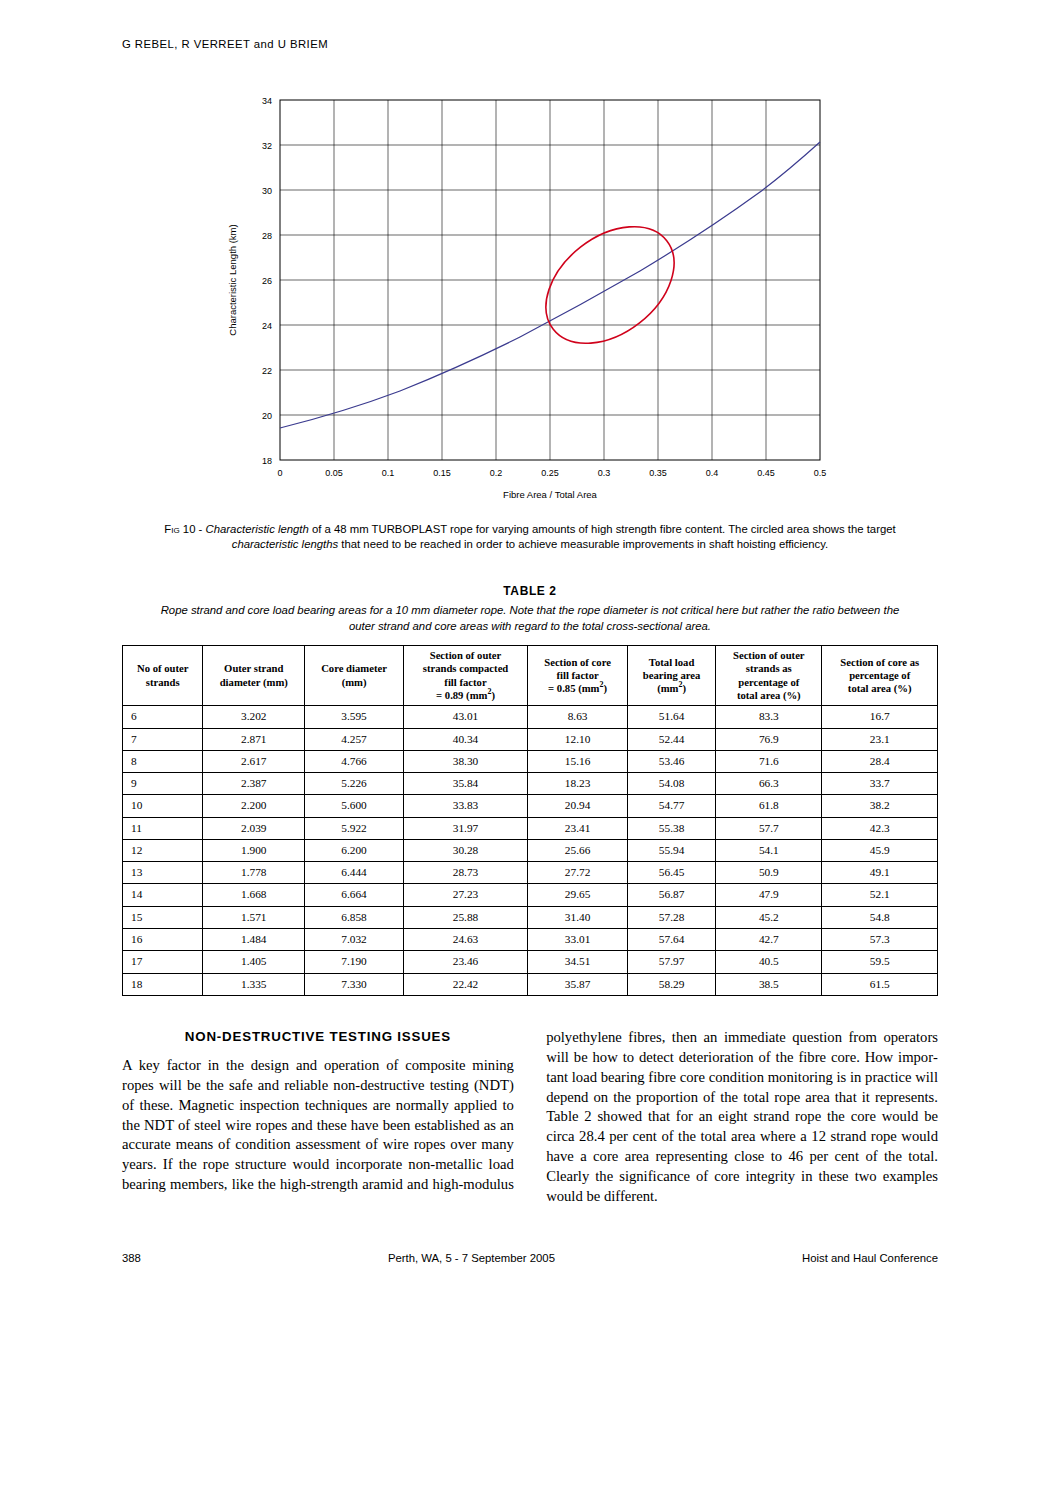G REBEL, R VERREET and U BRIEM
34 32 30 28 26 24 22 20 18 0 0.05 0.1 0.15 0.2 0.25 0.3 0.35 0.4 0.45 0.5 Fibre Area / Total Area Characteristic Length (km)
Fig 10 - Characteristic length of a 48 mm TURBOPLAST rope for varying amounts of high strength fibre content. The circled area shows the target characteristic lengths that need to be reached in order to achieve measurable improvements in shaft hoisting efficiency.
TABLE 2
Rope strand and core load bearing areas for a 10 mm diameter rope. Note that the rope diameter is not critical here but rather the ratio between the outer strand and core areas with regard to the total cross-sectional area.
| No of outer strands | Outer strand diameter (mm) | Core diameter (mm) | Section of outer strands compacted fill factor = 0.89 (mm 2 ) | Section of core fill factor = 0.85 (mm 2 ) | Total load bearing area (mm 2 ) | Section of outer strands as percentage of total area (%) | Section of core as percentage of total area (%) |
| --- | --- | --- | --- | --- | --- | --- | --- |
| 6 | 3.202 | 3.595 | 43.01 | 8.63 | 51.64 | 83.3 | 16.7 |
| 7 | 2.871 | 4.257 | 40.34 | 12.10 | 52.44 | 76.9 | 23.1 |
| 8 | 2.617 | 4.766 | 38.30 | 15.16 | 53.46 | 71.6 | 28.4 |
| 9 | 2.387 | 5.226 | 35.84 | 18.23 | 54.08 | 66.3 | 33.7 |
| 10 | 2.200 | 5.600 | 33.83 | 20.94 | 54.77 | 61.8 | 38.2 |
| 11 | 2.039 | 5.922 | 31.97 | 23.41 | 55.38 | 57.7 | 42.3 |
| 12 | 1.900 | 6.200 | 30.28 | 25.66 | 55.94 | 54.1 | 45.9 |
| 13 | 1.778 | 6.444 | 28.73 | 27.72 | 56.45 | 50.9 | 49.1 |
| 14 | 1.668 | 6.664 | 27.23 | 29.65 | 56.87 | 47.9 | 52.1 |
| 15 | 1.571 | 6.858 | 25.88 | 31.40 | 57.28 | 45.2 | 54.8 |
| 16 | 1.484 | 7.032 | 24.63 | 33.01 | 57.64 | 42.7 | 57.3 |
| 17 | 1.405 | 7.190 | 23.46 | 34.51 | 57.97 | 40.5 | 59.5 |
| 18 | 1.335 | 7.330 | 22.42 | 35.87 | 58.29 | 38.5 | 61.5 |
NON-DESTRUCTIVE TESTING ISSUES
A key factor in the design and operation of composite mining ropes will be the safe and reliable non-destructive testing (NDT) of these. Magnetic inspection techniques are normally applied to the NDT of steel wire ropes and these have been established as an accurate means of condition assessment of wire ropes over many years. If the rope structure would incorporate non-metallic load bearing members, like the high-strength aramid and high-modulus polyethylene fibres, then an immediate question from operators will be how to detect deterioration of the fibre core. How important load bearing fibre core condition monitoring is in practice will depend on the proportion of the total rope area that it represents. Table 2 showed that for an eight strand rope the core would be circa 28.4 per cent of the total area where a 12 strand rope would have a core area representing close to 46 per cent of the total. Clearly the significance of core integrity in these two examples would be different.
388 Perth, WA, 5 - 7 September 2005 Hoist and Haul Conference